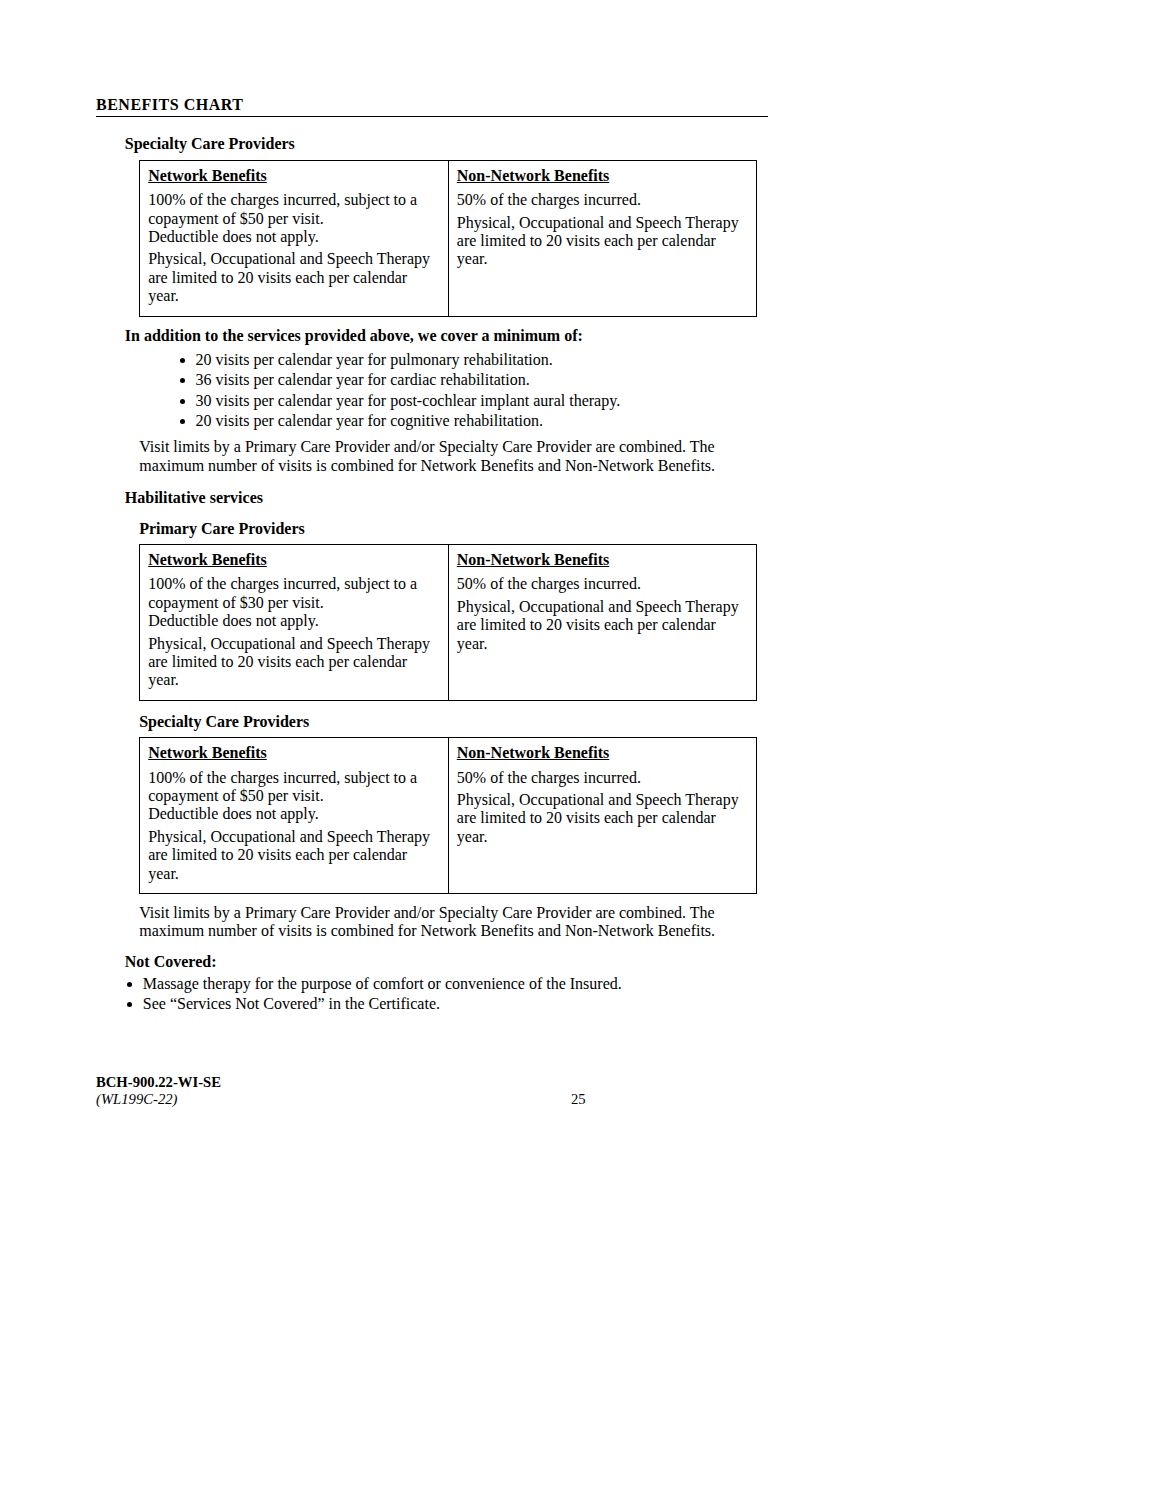BENEFITS CHART
Specialty Care Providers
| Network Benefits 100% of the charges incurred, subject to a copayment of $50 per visit. Deductible does not apply. Physical, Occupational and Speech Therapy are limited to 20 visits each per calendar year. | Non-Network Benefits 50% of the charges incurred. Physical, Occupational and Speech Therapy are limited to 20 visits each per calendar year. |
In addition to the services provided above, we cover a minimum of:
20 visits per calendar year for pulmonary rehabilitation.
36 visits per calendar year for cardiac rehabilitation.
30 visits per calendar year for post-cochlear implant aural therapy.
20 visits per calendar year for cognitive rehabilitation.
Visit limits by a Primary Care Provider and/or Specialty Care Provider are combined. The maximum number of visits is combined for Network Benefits and Non-Network Benefits.
Habilitative services
Primary Care Providers
| Network Benefits 100% of the charges incurred, subject to a copayment of $30 per visit. Deductible does not apply. Physical, Occupational and Speech Therapy are limited to 20 visits each per calendar year. | Non-Network Benefits 50% of the charges incurred. Physical, Occupational and Speech Therapy are limited to 20 visits each per calendar year. |
Specialty Care Providers
| Network Benefits 100% of the charges incurred, subject to a copayment of $50 per visit. Deductible does not apply. Physical, Occupational and Speech Therapy are limited to 20 visits each per calendar year. | Non-Network Benefits 50% of the charges incurred. Physical, Occupational and Speech Therapy are limited to 20 visits each per calendar year. |
Visit limits by a Primary Care Provider and/or Specialty Care Provider are combined. The maximum number of visits is combined for Network Benefits and Non-Network Benefits.
Not Covered:
Massage therapy for the purpose of comfort or convenience of the Insured.
See “Services Not Covered” in the Certificate.
BCH-900.22-WI-SE
(WL199C-22) 25